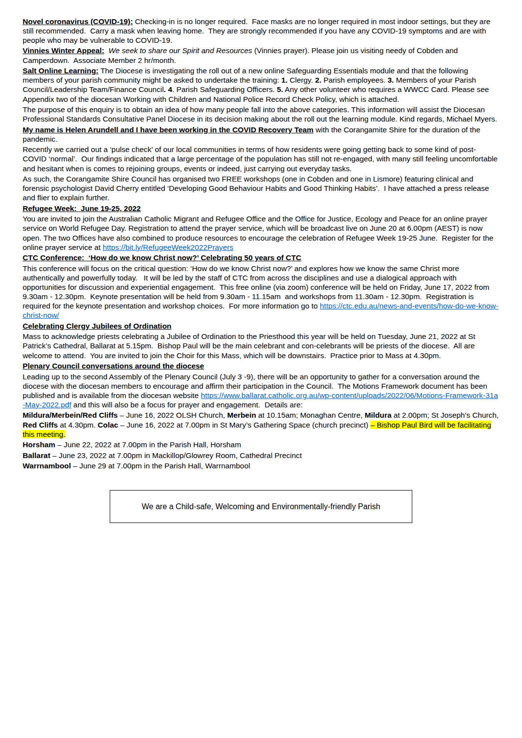Novel coronavirus (COVID-19): Checking-in is no longer required. Face masks are no longer required in most indoor settings, but they are still recommended. Carry a mask when leaving home. They are strongly recommended if you have any COVID-19 symptoms and are with people who may be vulnerable to COVID-19.
Vinnies Winter Appeal: We seek to share our Spirit and Resources (Vinnies prayer). Please join us visiting needy of Cobden and Camperdown. Associate Member 2 hr/month.
Salt Online Learning: The Diocese is investigating the roll out of a new online Safeguarding Essentials module and that the following members of your parish community might be asked to undertake the training: 1. Clergy. 2. Parish employees. 3. Members of your Parish Council/Leadership Team/Finance Council. 4. Parish Safeguarding Officers. 5. Any other volunteer who requires a WWCC Card. Please see Appendix two of the diocesan Working with Children and National Police Record Check Policy, which is attached.
The purpose of this enquiry is to obtain an idea of how many people fall into the above categories. This information will assist the Diocesan Professional Standards Consultative Panel Diocese in its decision making about the roll out the learning module. Kind regards, Michael Myers.
My name is Helen Arundell and I have been working in the COVID Recovery Team with the Corangamite Shire for the duration of the pandemic.
Recently we carried out a ‘pulse check’ of our local communities in terms of how residents were going getting back to some kind of post-COVID ‘normal’. Our findings indicated that a large percentage of the population has still not re-engaged, with many still feeling uncomfortable and hesitant when is comes to rejoining groups, events or indeed, just carrying out everyday tasks.
As such, the Corangamite Shire Council has organised two FREE workshops (one in Cobden and one in Lismore) featuring clinical and forensic psychologist David Cherry entitled ‘Developing Good Behaviour Habits and Good Thinking Habits’. I have attached a press release and flier to explain further.
Refugee Week: June 19-25, 2022
You are invited to join the Australian Catholic Migrant and Refugee Office and the Office for Justice, Ecology and Peace for an online prayer service on World Refugee Day. Registration to attend the prayer service, which will be broadcast live on June 20 at 6.00pm (AEST) is now open. The two Offices have also combined to produce resources to encourage the celebration of Refugee Week 19-25 June. Register for the online prayer service at https://bit.ly/RefugeeWeek2022Prayers
CTC Conference: ‘How do we know Christ now?’ Celebrating 50 years of CTC
This conference will focus on the critical question: ‘How do we know Christ now?’ and explores how we know the same Christ more authentically and powerfully today. It will be led by the staff of CTC from across the disciplines and use a dialogical approach with opportunities for discussion and experiential engagement. This free online (via zoom) conference will be held on Friday, June 17, 2022 from 9.30am - 12.30pm. Keynote presentation will be held from 9.30am - 11.15am and workshops from 11.30am - 12.30pm. Registration is required for the keynote presentation and workshop choices. For more information go to https://ctc.edu.au/news-and-events/how-do-we-know-christ-now/
Celebrating Clergy Jubilees of Ordination
Mass to acknowledge priests celebrating a Jubilee of Ordination to the Priesthood this year will be held on Tuesday, June 21, 2022 at St Patrick’s Cathedral, Ballarat at 5.15pm. Bishop Paul will be the main celebrant and con-celebrants will be priests of the diocese. All are welcome to attend. You are invited to join the Choir for this Mass, which will be downstairs. Practice prior to Mass at 4.30pm.
Plenary Council conversations around the diocese
Leading up to the second Assembly of the Plenary Council (July 3 -9), there will be an opportunity to gather for a conversation around the diocese with the diocesan members to encourage and affirm their participation in the Council. The Motions Framework document has been published and is available from the diocesan website https://www.ballarat.catholic.org.au/wp-content/uploads/2022/06/Motions-Framework-31a-May-2022.pdf and this will also be a focus for prayer and engagement. Details are:
Mildura/Merbein/Red Cliffs – June 16, 2022 OLSH Church, Merbein at 10.15am; Monaghan Centre, Mildura at 2.00pm; St Joseph’s Church, Red Cliffs at 4.30pm. Colac – June 16, 2022 at 7.00pm in St Mary’s Gathering Space (church precinct) – Bishop Paul Bird will be facilitating this meeting.
Horsham – June 22, 2022 at 7.00pm in the Parish Hall, Horsham
Ballarat – June 23, 2022 at 7.00pm in Mackillop/Glowrey Room, Cathedral Precinct
Warrnambool – June 29 at 7.00pm in the Parish Hall, Warrnambool
We are a Child-safe, Welcoming and Environmentally-friendly Parish